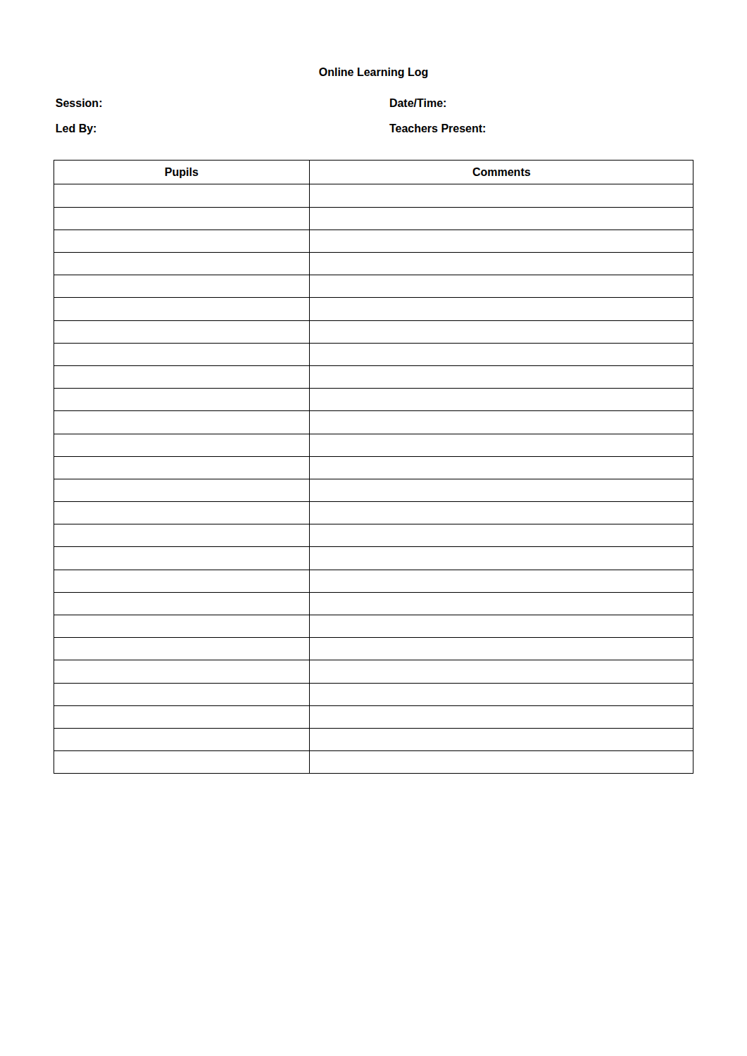Online Learning Log
Session:
Date/Time:
Led By:
Teachers Present:
| Pupils | Comments |
| --- | --- |